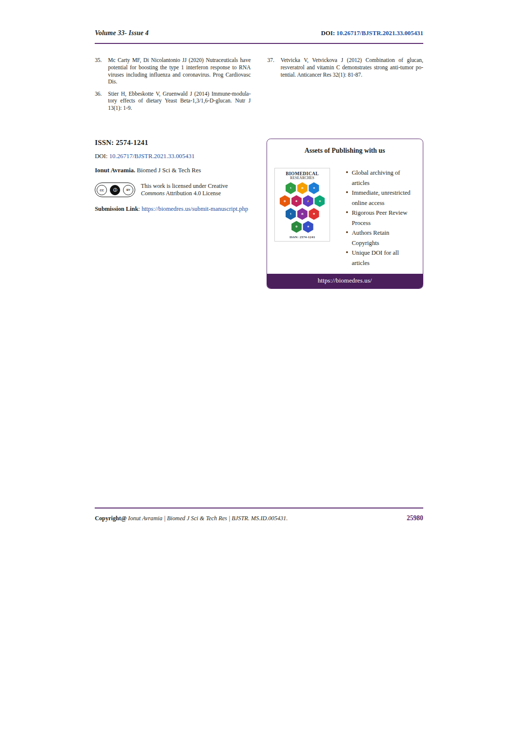Volume 33- Issue 4
DOI: 10.26717/BJSTR.2021.33.005431
35. Mc Carty MF, Di Nicolantonio JJ (2020) Nutraceuticals have potential for boosting the type 1 interferon response to RNA viruses including influenza and coronavirus. Prog Cardiovasc Dis.
36. Stier H, Ebbeskotte V, Gruenwald J (2014) Immune-modulatory effects of dietary Yeast Beta-1,3/1,6-D-glucan. Nutr J 13(1): 1-9.
37. Vetvicka V, Vetvickova J (2012) Combination of glucan, resveratrol and vitamin C demonstrates strong anti-tumor potential. Anticancer Res 32(1): 81-87.
ISSN: 2574-1241
DOI: 10.26717/BJSTR.2021.33.005431
Ionut Avramia. Biomed J Sci & Tech Res
CC ⓘ BY
This work is licensed under Creative
Commons Attribution 4.0 License
Submission Link: https://biomedres.us/submit-manuscript.php
Assets of Publishing with us
BIOMEDICAL RESEARCHES
⚕
⚖
⚛
⚙
✚
⚡
⚛
⚕
⚖
✚
⚙
⚛
ISSN: 2574-1241
Global archiving of articles
Immediate, unrestricted online access
Rigorous Peer Review Process
Authors Retain Copyrights
Unique DOI for all articles
https://biomedres.us/
Copyright@ Ionut Avramia | Biomed J Sci & Tech Res | BJSTR. MS.ID.005431.
25980